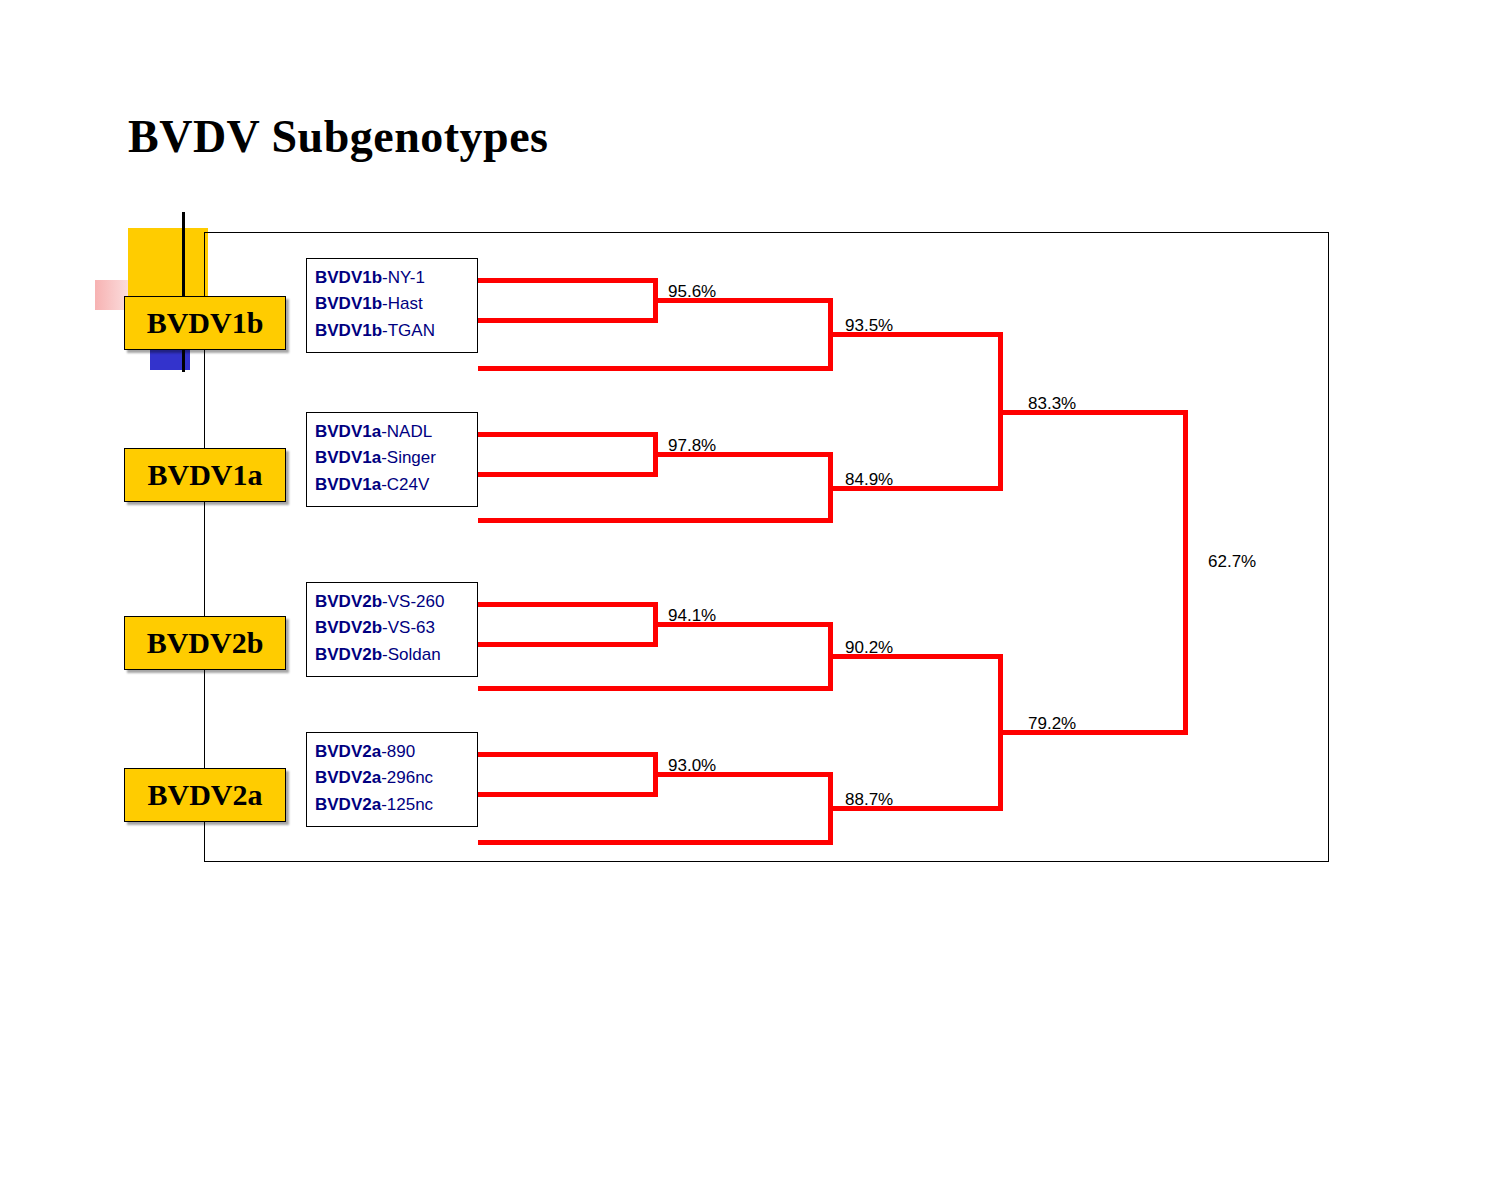BVDV Subgenotypes
BVDV1b
BVDV1a
BVDV2b
BVDV2a
BVDV1b-NY-1
BVDV1b-Hast
BVDV1b-TGAN
BVDV1a-NADL
BVDV1a-Singer
BVDV1a-C24V
BVDV2b-VS-260
BVDV2b-VS-63
BVDV2b-Soldan
BVDV2a-890
BVDV2a-296nc
BVDV2a-125nc
95.6%
93.5%
97.8%
84.9%
83.3%
94.1%
90.2%
93.0%
88.7%
79.2%
62.7%